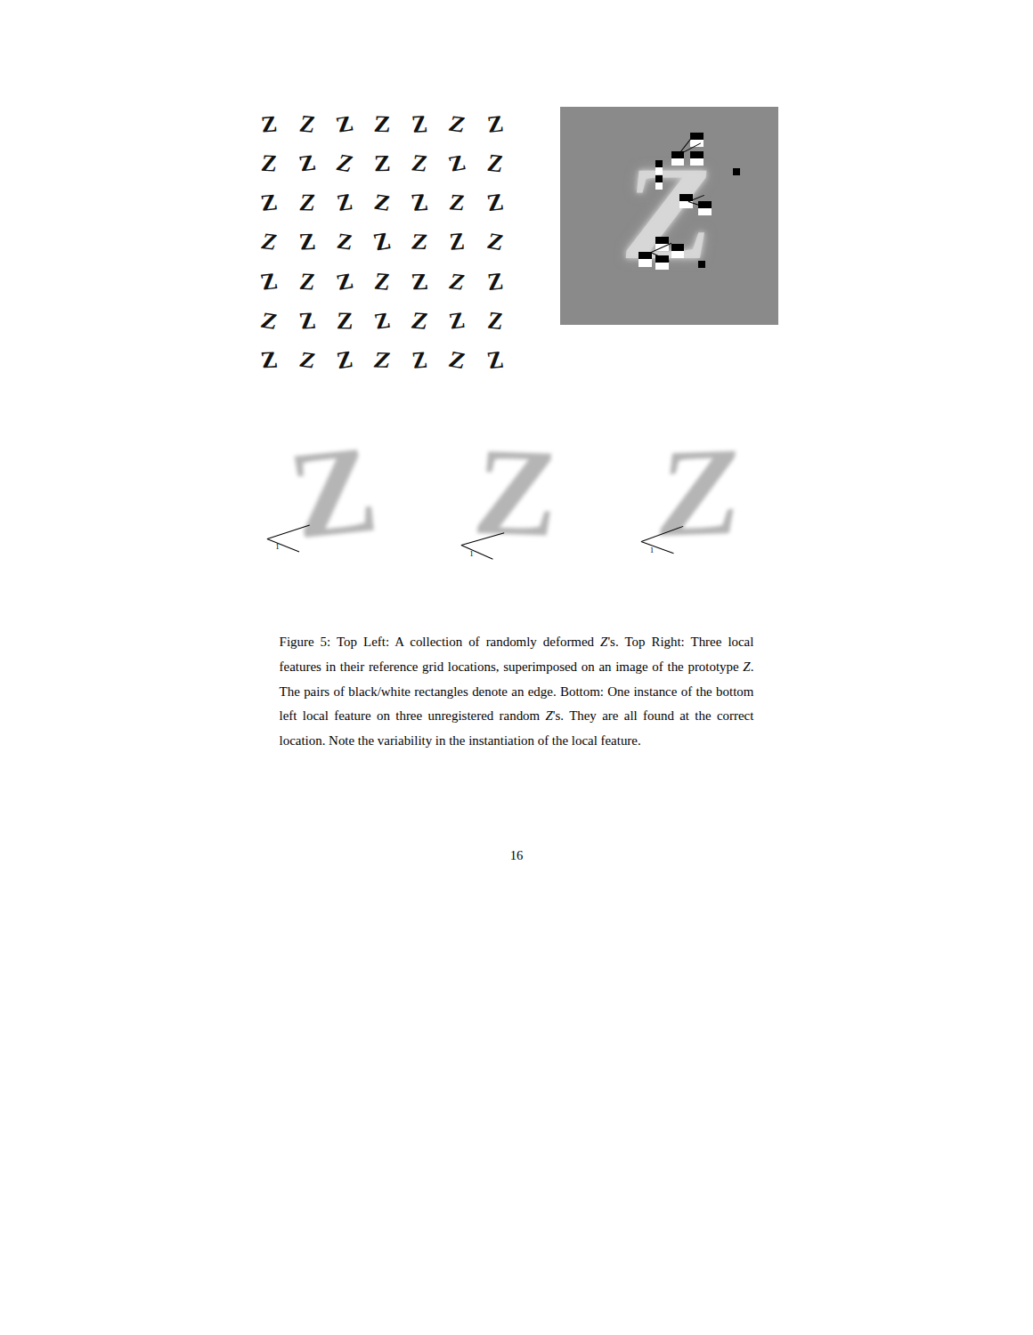Z Z Z Z Z Z Z Z Z Z Z Z Z Z Z Z Z Z Z Z Z Z Z Z Z Z Z Z Z Z Z Z Z Z Z Z Z Z Z Z Z Z Z Z Z Z Z Z Z
Z
Z 1
Z 1
Z 1
Figure 5: Top Left: A collection of randomly deformed Z's. Top Right: Three local features in their reference grid locations, superimposed on an image of the prototype Z. The pairs of black/white rectangles denote an edge. Bottom: One instance of the bottom left local feature on three unregistered random Z's. They are all found at the correct location. Note the variability in the instantiation of the local feature.
16